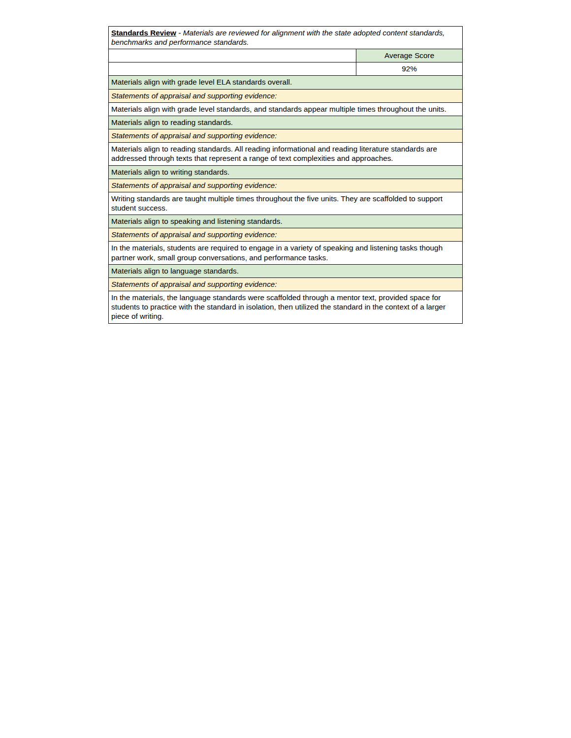| Standards Review - Materials are reviewed for alignment with the state adopted content standards, benchmarks and performance standards. |
| | Average Score |
| | 92% |
| Materials align with grade level ELA standards overall. |
| Statements of appraisal and supporting evidence: |
| Materials align with grade level standards, and standards appear multiple times throughout the units. |
| Materials align to reading standards. |
| Statements of appraisal and supporting evidence: |
| Materials align to reading standards. All reading informational and reading literature standards are addressed through texts that represent a range of text complexities and approaches. |
| Materials align to writing standards. |
| Statements of appraisal and supporting evidence: |
| Writing standards are taught multiple times throughout the five units. They are scaffolded to support student success. |
| Materials align to speaking and listening standards. |
| Statements of appraisal and supporting evidence: |
| In the materials, students are required to engage in a variety of speaking and listening tasks though partner work, small group conversations, and performance tasks. |
| Materials align to language standards. |
| Statements of appraisal and supporting evidence: |
| In the materials, the language standards were scaffolded through a mentor text, provided space for students to practice with the standard in isolation, then utilized the standard in the context of a larger piece of writing. |